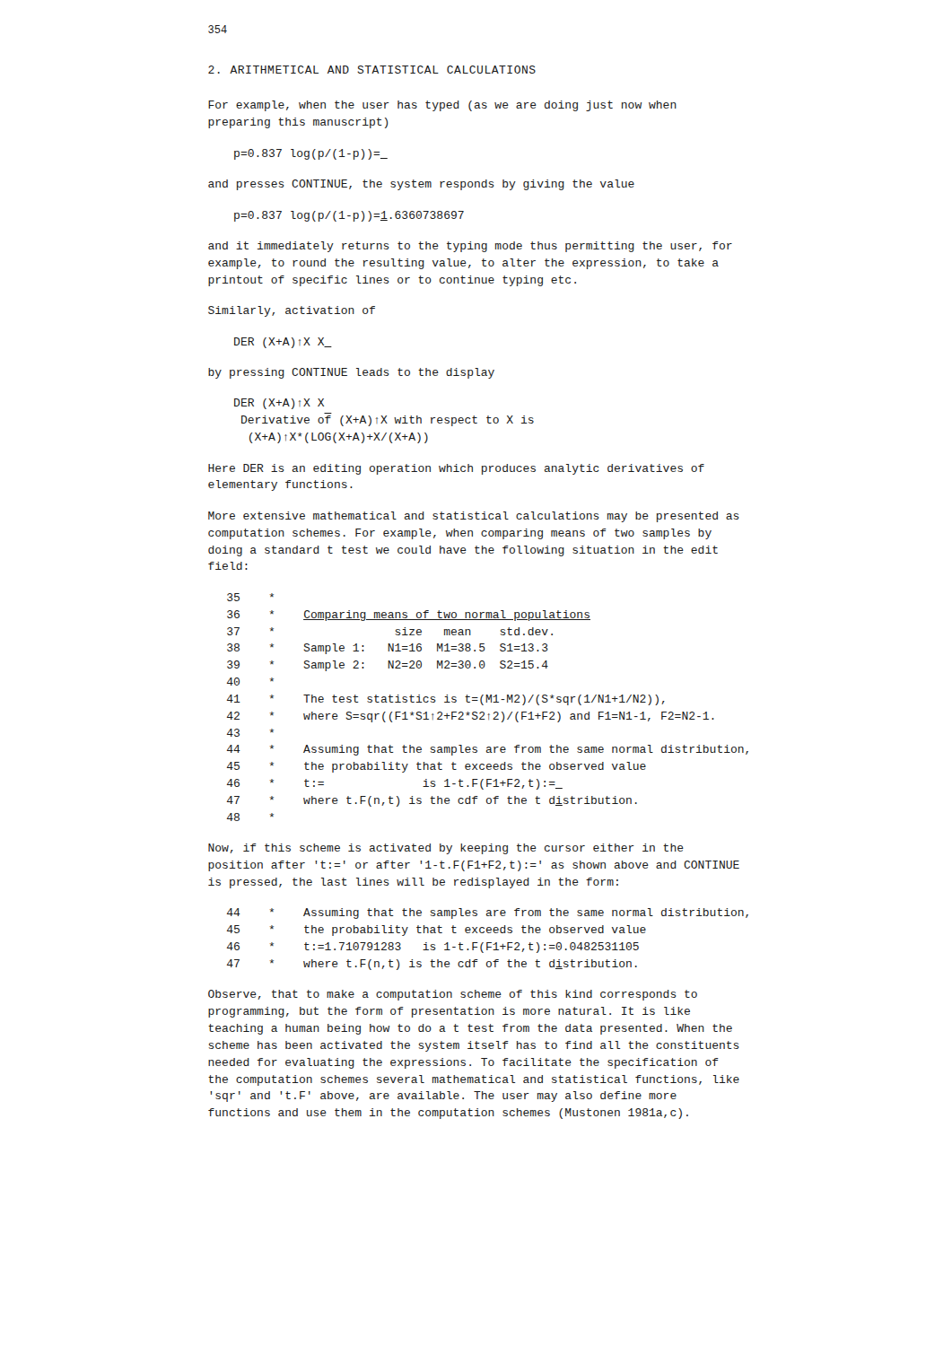354
2. ARITHMETICAL AND STATISTICAL CALCULATIONS
For example, when the user has typed (as we are doing just now when preparing this manuscript)
p=0.837 log(p/(1-p))= 
and presses CONTINUE, the system responds by giving the value
p=0.837 log(p/(1-p))=1.6360738697
and it immediately returns to the typing mode thus permitting the user, for example, to round the resulting value, to alter the expression, to take a printout of specific lines or to continue typing etc.
Similarly, activation of
DER (X+A)↑X X 
by pressing CONTINUE leads to the display
DER (X+A)↑X X
 Derivative of (X+A)↑X with respect to X is
  (X+A)↑X*(LOG(X+A)+X/(X+A))
Here DER is an editing operation which produces analytic derivatives of elementary functions.
More extensive mathematical and statistical calculations may be presented as computation schemes. For example, when comparing means of two samples by doing a standard t test we could have the following situation in the edit field:
35    *
36    *    Comparing means of two normal populations
37    *                 size   mean    std.dev.
38    *    Sample 1:   N1=16  M1=38.5  S1=13.3
39    *    Sample 2:   N2=20  M2=30.0  S2=15.4
40    *
41    *    The test statistics is t=(M1-M2)/(S*sqr(1/N1+1/N2)),
42    *    where S=sqr((F1*S1↑2+F2*S2↑2)/(F1+F2) and F1=N1-1, F2=N2-1.
43    *
44    *    Assuming that the samples are from the same normal distribution,
45    *    the probability that t exceeds the observed value
46    *    t:=              is 1-t.F(F1+F2,t):= 
47    *    where t.F(n,t) is the cdf of the t distribution.
48    *
Now, if this scheme is activated by keeping the cursor either in the position after 't:=' or after '1-t.F(F1+F2,t):=' as shown above and CONTINUE is pressed, the last lines will be redisplayed in the form:
44    *    Assuming that the samples are from the same normal distribution,
45    *    the probability that t exceeds the observed value
46    *    t:=1.710791283   is 1-t.F(F1+F2,t):=0.0482531105
47    *    where t.F(n,t) is the cdf of the t distribution.
Observe, that to make a computation scheme of this kind corresponds to programming, but the form of presentation is more natural. It is like teaching a human being how to do a t test from the data presented. When the scheme has been activated the system itself has to find all the constituents needed for evaluating the expressions. To facilitate the specification of the computation schemes several mathematical and statistical functions, like 'sqr' and 't.F' above, are available. The user may also define more functions and use them in the computation schemes (Mustonen 1981a,c).